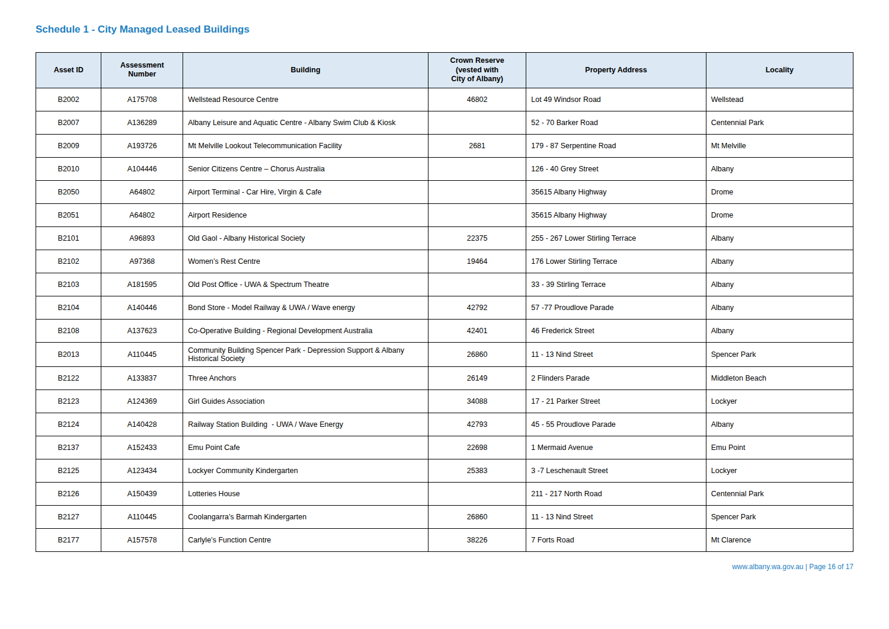Schedule 1 - City Managed Leased Buildings
| Asset ID | Assessment Number | Building | Crown Reserve (vested with City of Albany) | Property Address | Locality |
| --- | --- | --- | --- | --- | --- |
| B2002 | A175708 | Wellstead Resource Centre | 46802 | Lot 49 Windsor Road | Wellstead |
| B2007 | A136289 | Albany Leisure and Aquatic Centre - Albany Swim Club & Kiosk | | 52 - 70 Barker Road | Centennial Park |
| B2009 | A193726 | Mt Melville Lookout Telecommunication Facility | 2681 | 179 - 87 Serpentine Road | Mt Melville |
| B2010 | A104446 | Senior Citizens Centre – Chorus Australia | | 126 - 40 Grey Street | Albany |
| B2050 | A64802 | Airport Terminal - Car Hire, Virgin & Cafe | | 35615 Albany Highway | Drome |
| B2051 | A64802 | Airport Residence | | 35615 Albany Highway | Drome |
| B2101 | A96893 | Old Gaol - Albany Historical Society | 22375 | 255 - 267 Lower Stirling Terrace | Albany |
| B2102 | A97368 | Women’s Rest Centre | 19464 | 176 Lower Stirling Terrace | Albany |
| B2103 | A181595 | Old Post Office - UWA & Spectrum Theatre | | 33 - 39 Stirling Terrace | Albany |
| B2104 | A140446 | Bond Store - Model Railway & UWA / Wave energy | 42792 | 57 -77 Proudlove Parade | Albany |
| B2108 | A137623 | Co-Operative Building - Regional Development Australia | 42401 | 46 Frederick Street | Albany |
| B2013 | A110445 | Community Building Spencer Park - Depression Support & Albany Historical Society | 26860 | 11 - 13 Nind Street | Spencer Park |
| B2122 | A133837 | Three Anchors | 26149 | 2 Flinders Parade | Middleton Beach |
| B2123 | A124369 | Girl Guides Association | 34088 | 17 - 21 Parker Street | Lockyer |
| B2124 | A140428 | Railway Station Building - UWA / Wave Energy | 42793 | 45 - 55 Proudlove Parade | Albany |
| B2137 | A152433 | Emu Point Cafe | 22698 | 1 Mermaid Avenue | Emu Point |
| B2125 | A123434 | Lockyer Community Kindergarten | 25383 | 3 -7 Leschenault Street | Lockyer |
| B2126 | A150439 | Lotteries House | | 211 - 217 North Road | Centennial Park |
| B2127 | A110445 | Coolangarra’s Barmah Kindergarten | 26860 | 11 - 13 Nind Street | Spencer Park |
| B2177 | A157578 | Carlyle’s Function Centre | 38226 | 7 Forts Road | Mt Clarence |
www.albany.wa.gov.au | Page 16 of 17